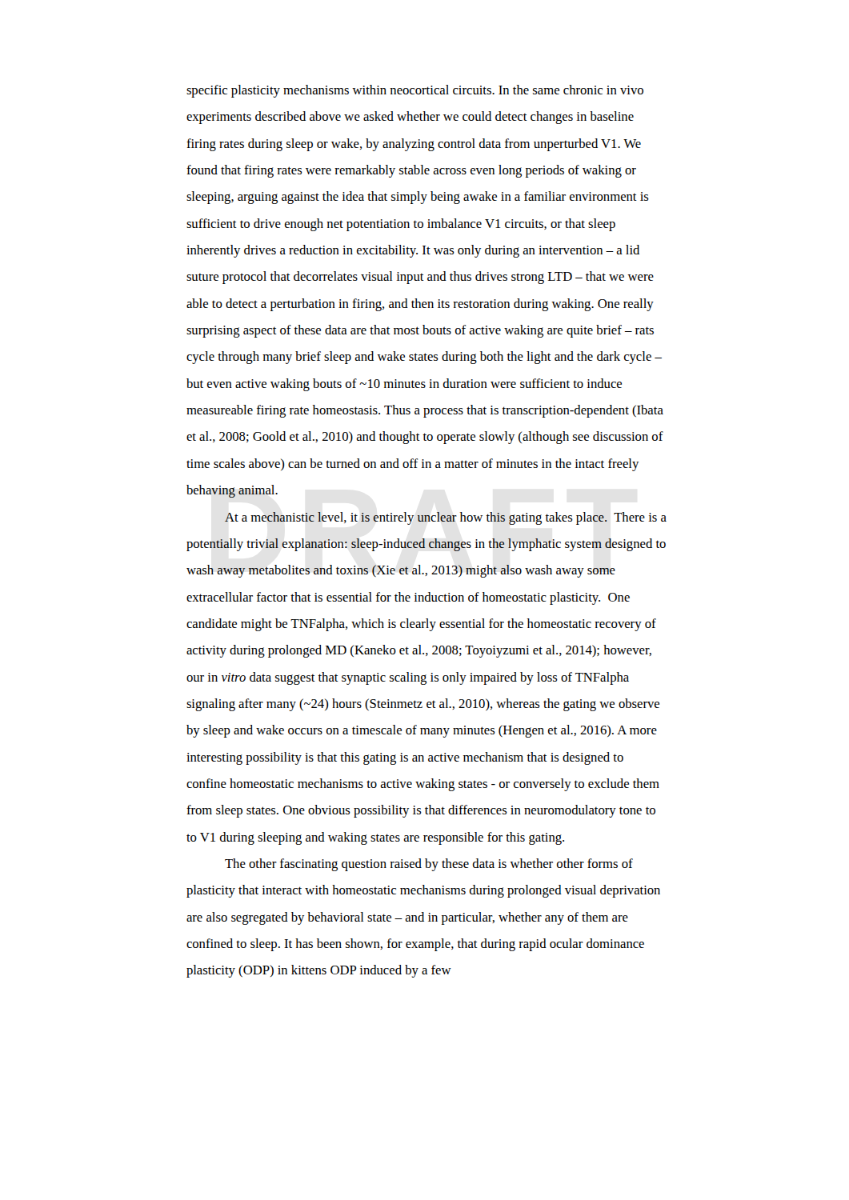DRAFT
specific plasticity mechanisms within neocortical circuits. In the same chronic in vivo experiments described above we asked whether we could detect changes in baseline firing rates during sleep or wake, by analyzing control data from unperturbed V1. We found that firing rates were remarkably stable across even long periods of waking or sleeping, arguing against the idea that simply being awake in a familiar environment is sufficient to drive enough net potentiation to imbalance V1 circuits, or that sleep inherently drives a reduction in excitability. It was only during an intervention – a lid suture protocol that decorrelates visual input and thus drives strong LTD – that we were able to detect a perturbation in firing, and then its restoration during waking. One really surprising aspect of these data are that most bouts of active waking are quite brief – rats cycle through many brief sleep and wake states during both the light and the dark cycle – but even active waking bouts of ~10 minutes in duration were sufficient to induce measureable firing rate homeostasis. Thus a process that is transcription-dependent (Ibata et al., 2008; Goold et al., 2010) and thought to operate slowly (although see discussion of time scales above) can be turned on and off in a matter of minutes in the intact freely behaving animal.
At a mechanistic level, it is entirely unclear how this gating takes place. There is a potentially trivial explanation: sleep-induced changes in the lymphatic system designed to wash away metabolites and toxins (Xie et al., 2013) might also wash away some extracellular factor that is essential for the induction of homeostatic plasticity. One candidate might be TNFalpha, which is clearly essential for the homeostatic recovery of activity during prolonged MD (Kaneko et al., 2008; Toyoiyzumi et al., 2014); however, our in vitro data suggest that synaptic scaling is only impaired by loss of TNFalpha signaling after many (~24) hours (Steinmetz et al., 2010), whereas the gating we observe by sleep and wake occurs on a timescale of many minutes (Hengen et al., 2016). A more interesting possibility is that this gating is an active mechanism that is designed to confine homeostatic mechanisms to active waking states - or conversely to exclude them from sleep states. One obvious possibility is that differences in neuromodulatory tone to to V1 during sleeping and waking states are responsible for this gating.
The other fascinating question raised by these data is whether other forms of plasticity that interact with homeostatic mechanisms during prolonged visual deprivation are also segregated by behavioral state – and in particular, whether any of them are confined to sleep. It has been shown, for example, that during rapid ocular dominance plasticity (ODP) in kittens ODP induced by a few